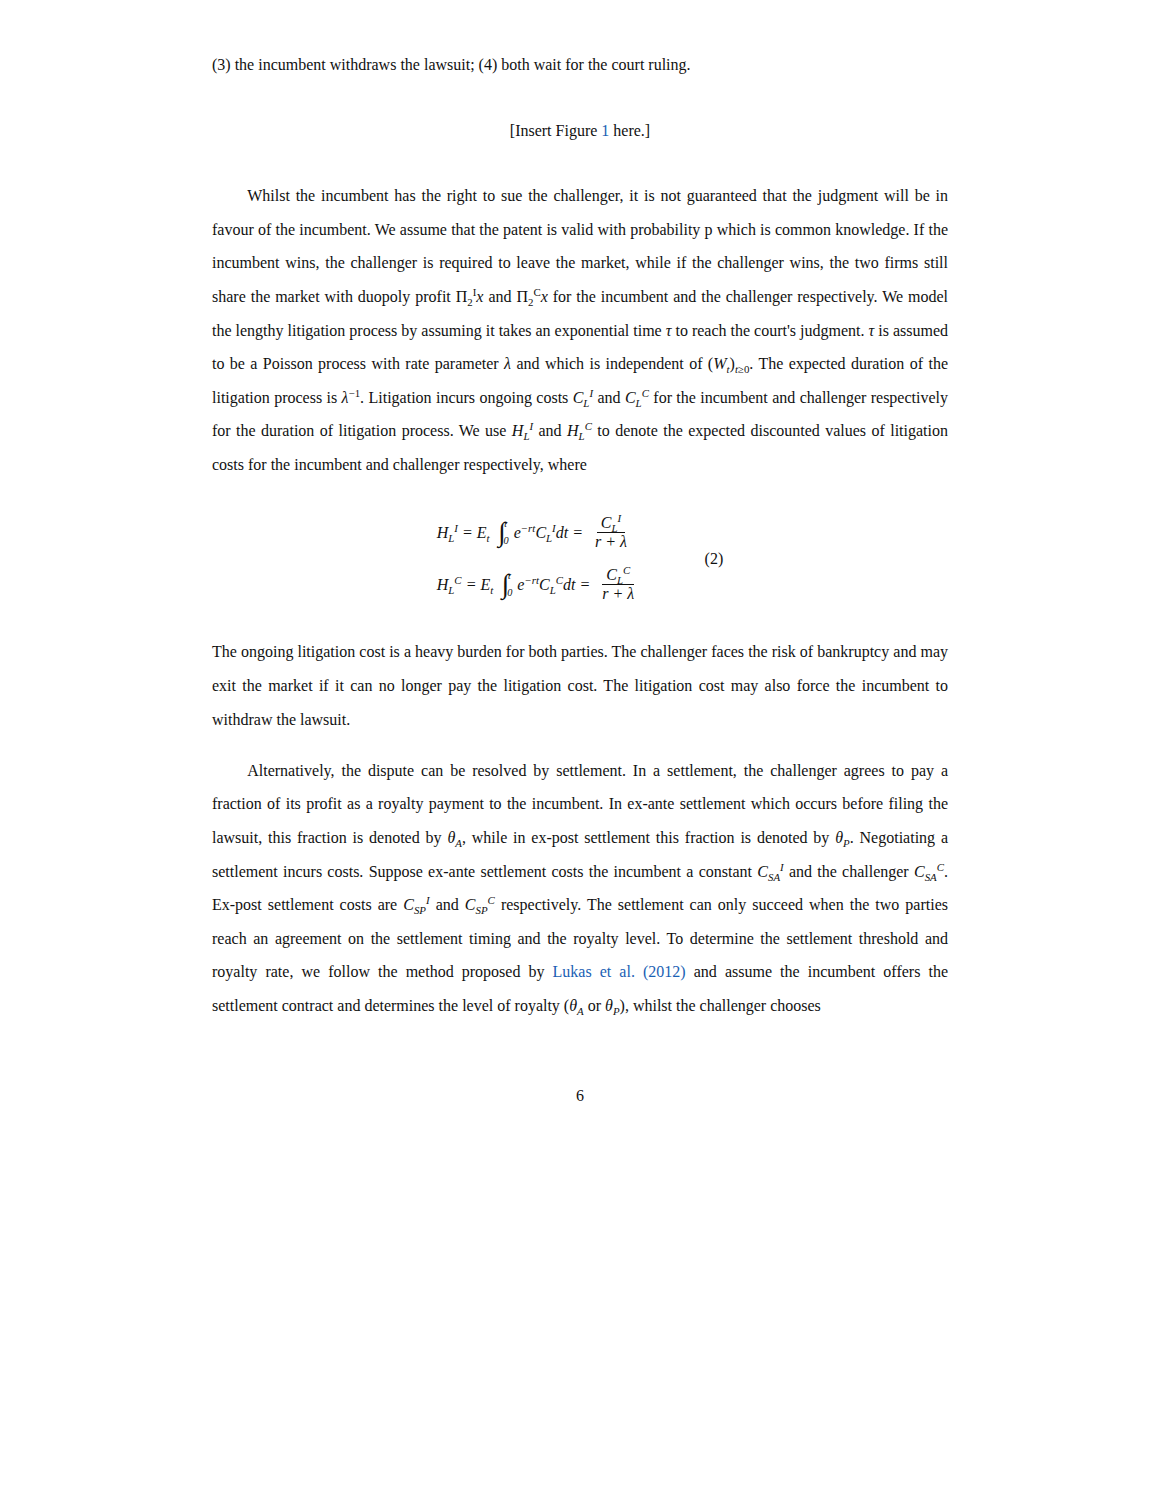(3) the incumbent withdraws the lawsuit; (4) both wait for the court ruling.
[Insert Figure 1 here.]
Whilst the incumbent has the right to sue the challenger, it is not guaranteed that the judgment will be in favour of the incumbent. We assume that the patent is valid with probability p which is common knowledge. If the incumbent wins, the challenger is required to leave the market, while if the challenger wins, the two firms still share the market with duopoly profit Π2Ix and Π2Cx for the incumbent and the challenger respectively. We model the lengthy litigation process by assuming it takes an exponential time τ to reach the court's judgment. τ is assumed to be a Poisson process with rate parameter λ and which is independent of (Wt)t≥0. The expected duration of the litigation process is λ−1. Litigation incurs ongoing costs CLI and CLC for the incumbent and challenger respectively for the duration of litigation process. We use HLI and HLC to denote the expected discounted values of litigation costs for the incumbent and challenger respectively, where
HLI = Et ∫τ 0 e−rtCLIdt = CLI r + λ
HLC = Et ∫τ 0 e−rtCLCdt = CLC r + λ
(2)
The ongoing litigation cost is a heavy burden for both parties. The challenger faces the risk of bankruptcy and may exit the market if it can no longer pay the litigation cost. The litigation cost may also force the incumbent to withdraw the lawsuit.
Alternatively, the dispute can be resolved by settlement. In a settlement, the challenger agrees to pay a fraction of its profit as a royalty payment to the incumbent. In ex-ante settlement which occurs before filing the lawsuit, this fraction is denoted by θA, while in ex-post settlement this fraction is denoted by θP. Negotiating a settlement incurs costs. Suppose ex-ante settlement costs the incumbent a constant CSAI and the challenger CSAC. Ex-post settlement costs are CSPI and CSPC respectively. The settlement can only succeed when the two parties reach an agreement on the settlement timing and the royalty level. To determine the settlement threshold and royalty rate, we follow the method proposed by Lukas et al. (2012) and assume the incumbent offers the settlement contract and determines the level of royalty (θA or θP), whilst the challenger chooses
6